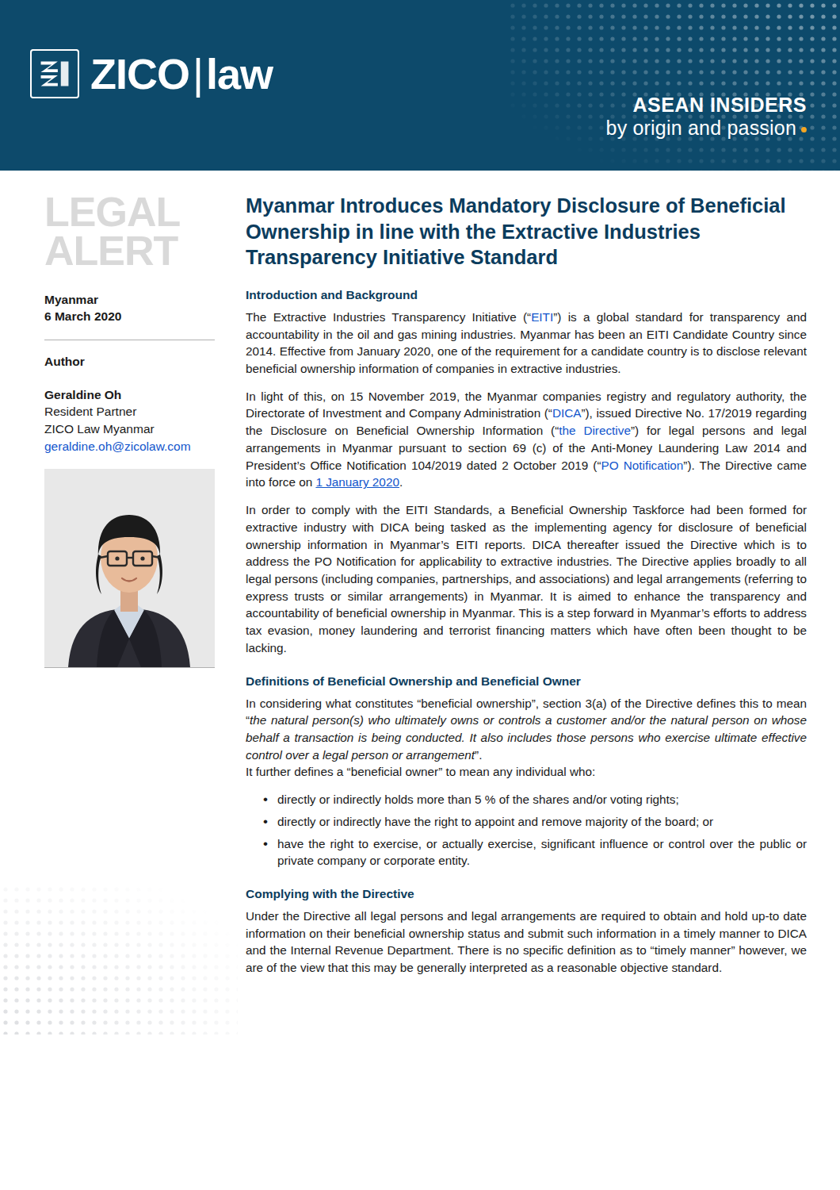ZICO|law
ASEAN INSIDERS
by origin and passion
LEGAL
ALERT
Myanmar
6 March 2020
Author
Geraldine Oh
Resident Partner
ZICO Law Myanmar
geraldine.oh@zicolaw.com
Myanmar Introduces Mandatory Disclosure of Beneficial Ownership in line with the Extractive Industries Transparency Initiative Standard
Introduction and Background
The Extractive Industries Transparency Initiative (“EITI”) is a global standard for transparency and accountability in the oil and gas mining industries. Myanmar has been an EITI Candidate Country since 2014. Effective from January 2020, one of the requirement for a candidate country is to disclose relevant beneficial ownership information of companies in extractive industries.
In light of this, on 15 November 2019, the Myanmar companies registry and regulatory authority, the Directorate of Investment and Company Administration (“DICA”), issued Directive No. 17/2019 regarding the Disclosure on Beneficial Ownership Information (“the Directive”) for legal persons and legal arrangements in Myanmar pursuant to section 69 (c) of the Anti-Money Laundering Law 2014 and President’s Office Notification 104/2019 dated 2 October 2019 (“PO Notification”). The Directive came into force on 1 January 2020.
In order to comply with the EITI Standards, a Beneficial Ownership Taskforce had been formed for extractive industry with DICA being tasked as the implementing agency for disclosure of beneficial ownership information in Myanmar’s EITI reports. DICA thereafter issued the Directive which is to address the PO Notification for applicability to extractive industries. The Directive applies broadly to all legal persons (including companies, partnerships, and associations) and legal arrangements (referring to express trusts or similar arrangements) in Myanmar. It is aimed to enhance the transparency and accountability of beneficial ownership in Myanmar. This is a step forward in Myanmar’s efforts to address tax evasion, money laundering and terrorist financing matters which have often been thought to be lacking.
Definitions of Beneficial Ownership and Beneficial Owner
In considering what constitutes “beneficial ownership”, section 3(a) of the Directive defines this to mean “the natural person(s) who ultimately owns or controls a customer and/or the natural person on whose behalf a transaction is being conducted. It also includes those persons who exercise ultimate effective control over a legal person or arrangement”.
It further defines a “beneficial owner” to mean any individual who:
directly or indirectly holds more than 5 % of the shares and/or voting rights;
directly or indirectly have the right to appoint and remove majority of the board; or
have the right to exercise, or actually exercise, significant influence or control over the public or private company or corporate entity.
Complying with the Directive
Under the Directive all legal persons and legal arrangements are required to obtain and hold up-to date information on their beneficial ownership status and submit such information in a timely manner to DICA and the Internal Revenue Department. There is no specific definition as to “timely manner” however, we are of the view that this may be generally interpreted as a reasonable objective standard.